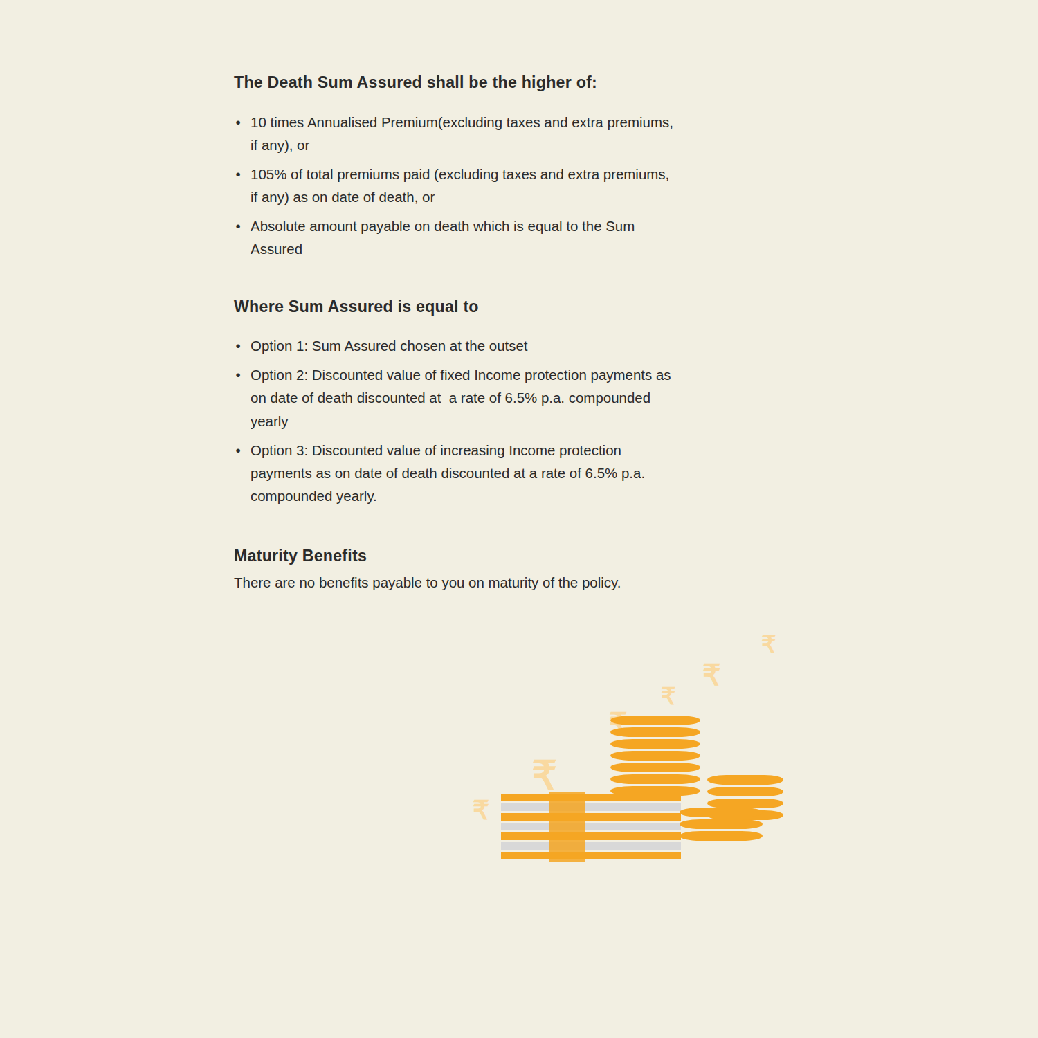The Death Sum Assured shall be the higher of:
10 times Annualised Premium(excluding taxes and extra premiums, if any), or
105% of total premiums paid (excluding taxes and extra premiums, if any) as on date of death, or
Absolute amount payable on death which is equal to the Sum Assured
Where Sum Assured is equal to
Option 1: Sum Assured chosen at the outset
Option 2: Discounted value of fixed Income protection payments as on date of death discounted at a rate of 6.5% p.a. compounded yearly
Option 3: Discounted value of increasing Income protection payments as on date of death discounted at a rate of 6.5% p.a. compounded yearly.
Maturity Benefits
There are no benefits payable to you on maturity of the policy.
₹ ₹ ₹ ₹ ₹ ₹